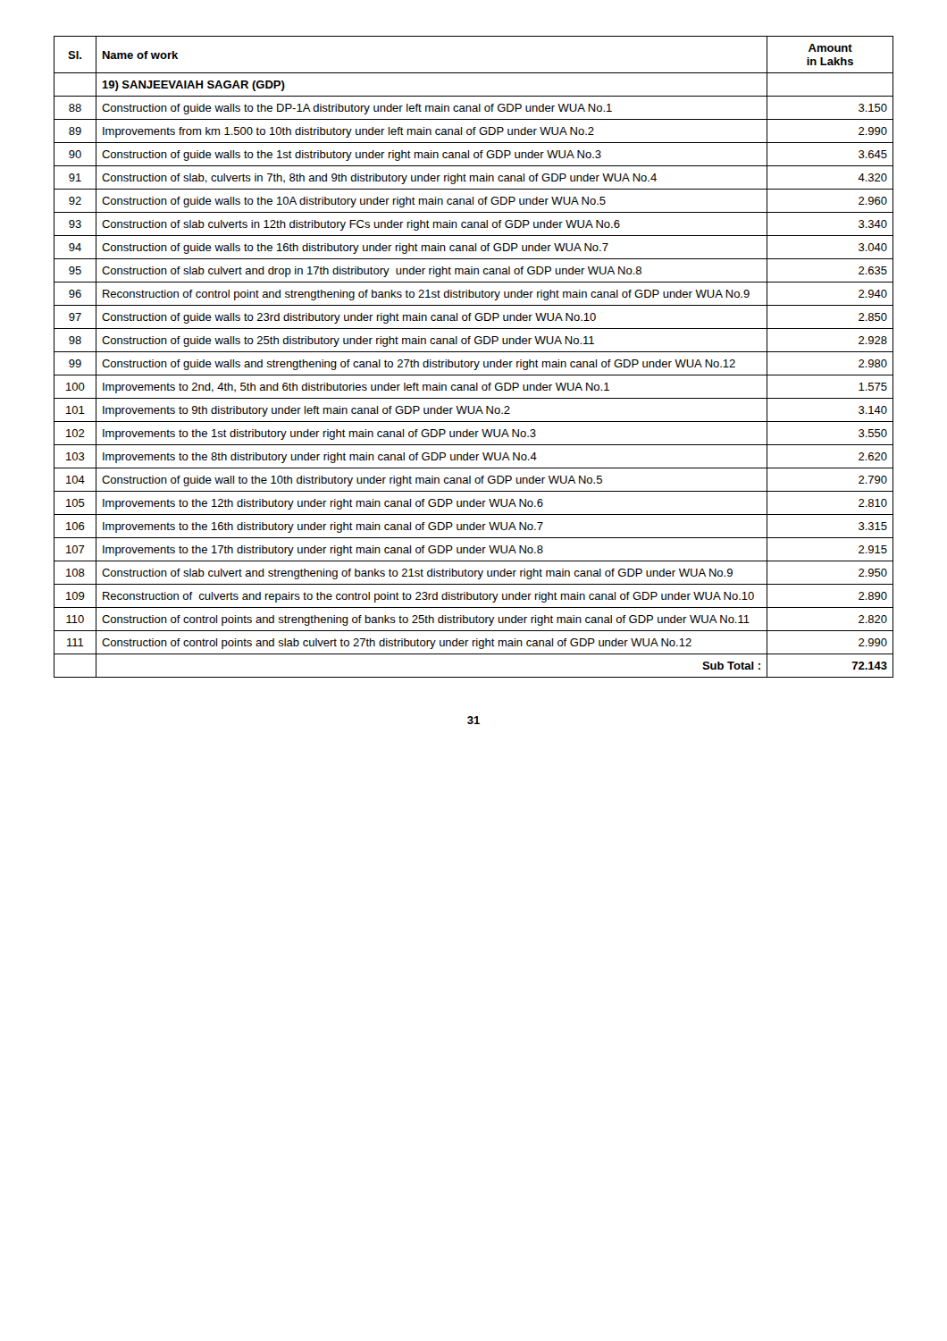| Sl. | Name of work | Amount in Lakhs |
| --- | --- | --- |
| | 19) SANJEEVAIAH SAGAR (GDP) | |
| 88 | Construction of guide walls to the DP-1A distributory under left main canal of GDP under WUA No.1 | 3.150 |
| 89 | Improvements from km 1.500 to 10th distributory under left main canal of GDP under WUA No.2 | 2.990 |
| 90 | Construction of guide walls to the 1st distributory under right main canal of GDP under WUA No.3 | 3.645 |
| 91 | Construction of slab, culverts in 7th, 8th and 9th distributory under right main canal of GDP under WUA No.4 | 4.320 |
| 92 | Construction of guide walls to the 10A distributory under right main canal of GDP under WUA No.5 | 2.960 |
| 93 | Construction of slab culverts in 12th distributory FCs under right main canal of GDP under WUA No.6 | 3.340 |
| 94 | Construction of guide walls to the 16th distributory under right main canal of GDP under WUA No.7 | 3.040 |
| 95 | Construction of slab culvert and drop in 17th distributory under right main canal of GDP under WUA No.8 | 2.635 |
| 96 | Reconstruction of control point and strengthening of banks to 21st distributory under right main canal of GDP under WUA No.9 | 2.940 |
| 97 | Construction of guide walls to 23rd distributory under right main canal of GDP under WUA No.10 | 2.850 |
| 98 | Construction of guide walls to 25th distributory under right main canal of GDP under WUA No.11 | 2.928 |
| 99 | Construction of guide walls and strengthening of canal to 27th distributory under right main canal of GDP under WUA No.12 | 2.980 |
| 100 | Improvements to 2nd, 4th, 5th and 6th distributories under left main canal of GDP under WUA No.1 | 1.575 |
| 101 | Improvements to 9th distributory under left main canal of GDP under WUA No.2 | 3.140 |
| 102 | Improvements to the 1st distributory under right main canal of GDP under WUA No.3 | 3.550 |
| 103 | Improvements to the 8th distributory under right main canal of GDP under WUA No.4 | 2.620 |
| 104 | Construction of guide wall to the 10th distributory under right main canal of GDP under WUA No.5 | 2.790 |
| 105 | Improvements to the 12th distributory under right main canal of GDP under WUA No.6 | 2.810 |
| 106 | Improvements to the 16th distributory under right main canal of GDP under WUA No.7 | 3.315 |
| 107 | Improvements to the 17th distributory under right main canal of GDP under WUA No.8 | 2.915 |
| 108 | Construction of slab culvert and strengthening of banks to 21st distributory under right main canal of GDP under WUA No.9 | 2.950 |
| 109 | Reconstruction of culverts and repairs to the control point to 23rd distributory under right main canal of GDP under WUA No.10 | 2.890 |
| 110 | Construction of control points and strengthening of banks to 25th distributory under right main canal of GDP under WUA No.11 | 2.820 |
| 111 | Construction of control points and slab culvert to 27th distributory under right main canal of GDP under WUA No.12 | 2.990 |
| | Sub Total : | 72.143 |
31